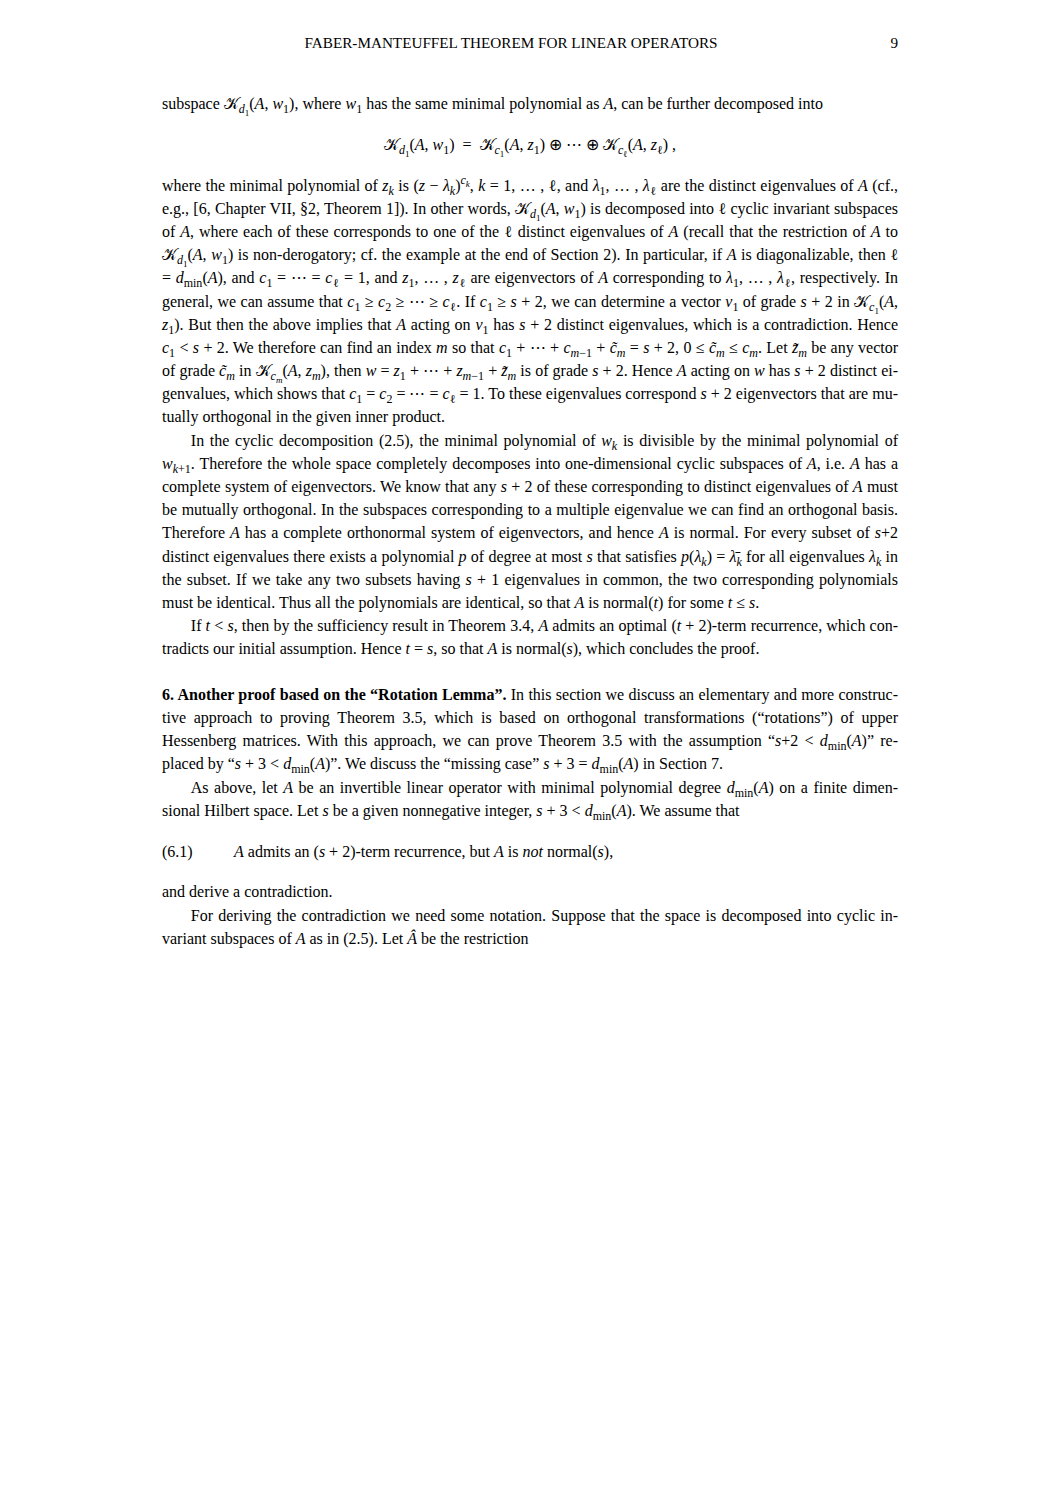FABER-MANTEUFFEL THEOREM FOR LINEAR OPERATORS 9
subspace 𝒦d1(A, w1), where w1 has the same minimal polynomial as A, can be further decomposed into
𝒦d1(A, w1) = 𝒦c1(A, z1) ⊕ ⋯ ⊕ 𝒦cℓ(A, zℓ) ,
where the minimal polynomial of zk is (z − λk)ck, k = 1, … , ℓ, and λ1, … , λℓ are the distinct eigenvalues of A (cf., e.g., [6, Chapter VII, §2, Theorem 1]). In other words, 𝒦d1(A, w1) is decomposed into ℓ cyclic invariant subspaces of A, where each of these corresponds to one of the ℓ distinct eigenvalues of A (recall that the restriction of A to 𝒦d1(A, w1) is non-derogatory; cf. the example at the end of Section 2). In particular, if A is diagonalizable, then ℓ = dmin(A), and c1 = ⋯ = cℓ = 1, and z1, … , zℓ are eigenvectors of A corresponding to λ1, … , λℓ, respectively. In general, we can assume that c1 ≥ c2 ≥ ⋯ ≥ cℓ. If c1 ≥ s + 2, we can determine a vector v1 of grade s + 2 in 𝒦c1(A, z1). But then the above implies that A acting on v1 has s + 2 distinct eigenvalues, which is a contradiction. Hence c1 < s + 2. We therefore can find an index m so that c1 + ⋯ + cm−1 + c̃m = s + 2, 0 ≤ c̃m ≤ cm. Let z̃m be any vector of grade c̃m in 𝒦cm(A, zm), then w = z1 + ⋯ + zm−1 + z̃m is of grade s + 2. Hence A acting on w has s + 2 distinct eigenvalues, which shows that c1 = c2 = ⋯ = cℓ = 1. To these eigenvalues correspond s + 2 eigenvectors that are mutually orthogonal in the given inner product.
In the cyclic decomposition (2.5), the minimal polynomial of wk is divisible by the minimal polynomial of wk+1. Therefore the whole space completely decomposes into one-dimensional cyclic subspaces of A, i.e. A has a complete system of eigenvectors. We know that any s + 2 of these corresponding to distinct eigenvalues of A must be mutually orthogonal. In the subspaces corresponding to a multiple eigenvalue we can find an orthogonal basis. Therefore A has a complete orthonormal system of eigenvectors, and hence A is normal. For every subset of s+2 distinct eigenvalues there exists a polynomial p of degree at most s that satisfies p(λk) = λ̄k for all eigenvalues λk in the subset. If we take any two subsets having s + 1 eigenvalues in common, the two corresponding polynomials must be identical. Thus all the polynomials are identical, so that A is normal(t) for some t ≤ s.
If t < s, then by the sufficiency result in Theorem 3.4, A admits an optimal (t + 2)-term recurrence, which contradicts our initial assumption. Hence t = s, so that A is normal(s), which concludes the proof.
6. Another proof based on the “Rotation Lemma”.
In this section we discuss an elementary and more constructive approach to proving Theorem 3.5, which is based on orthogonal transformations (“rotations”) of upper Hessenberg matrices. With this approach, we can prove Theorem 3.5 with the assumption “s+2 < dmin(A)” replaced by “s + 3 < dmin(A)”. We discuss the “missing case” s + 3 = dmin(A) in Section 7.
As above, let A be an invertible linear operator with minimal polynomial degree dmin(A) on a finite dimensional Hilbert space. Let s be a given nonnegative integer, s + 3 < dmin(A). We assume that
(6.1) A admits an (s + 2)-term recurrence, but A is not normal(s),
and derive a contradiction.
For deriving the contradiction we need some notation. Suppose that the space is decomposed into cyclic invariant subspaces of A as in (2.5). Let Â be the restriction